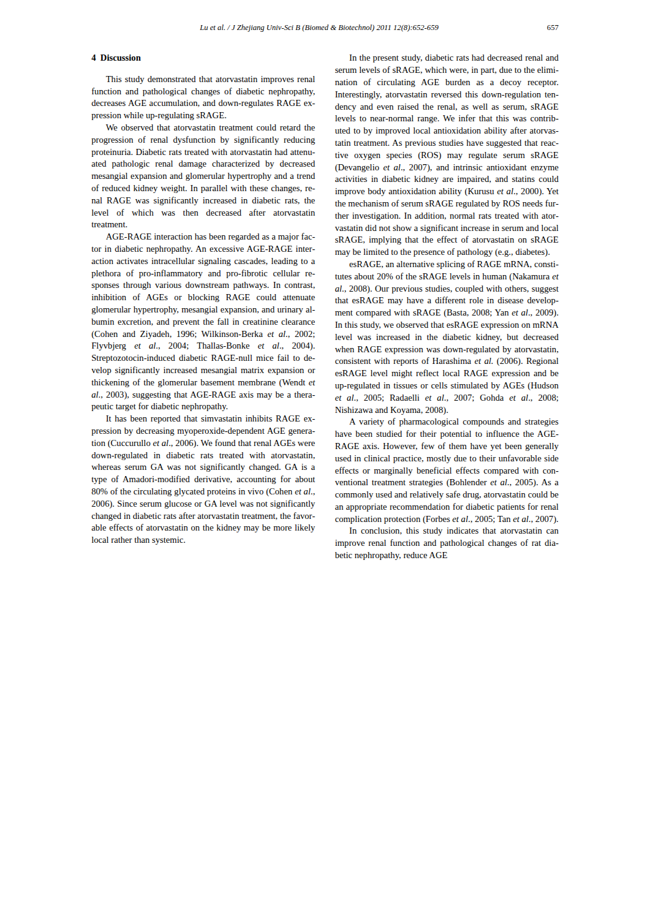Lu et al. / J Zhejiang Univ-Sci B (Biomed & Biotechnol) 2011 12(8):652-659 657
4 Discussion
This study demonstrated that atorvastatin improves renal function and pathological changes of diabetic nephropathy, decreases AGE accumulation, and down-regulates RAGE expression while up-regulating sRAGE.
We observed that atorvastatin treatment could retard the progression of renal dysfunction by significantly reducing proteinuria. Diabetic rats treated with atorvastatin had attenuated pathologic renal damage characterized by decreased mesangial expansion and glomerular hypertrophy and a trend of reduced kidney weight. In parallel with these changes, renal RAGE was significantly increased in diabetic rats, the level of which was then decreased after atorvastatin treatment.
AGE-RAGE interaction has been regarded as a major factor in diabetic nephropathy. An excessive AGE-RAGE interaction activates intracellular signaling cascades, leading to a plethora of pro-inflammatory and pro-fibrotic cellular responses through various downstream pathways. In contrast, inhibition of AGEs or blocking RAGE could attenuate glomerular hypertrophy, mesangial expansion, and urinary albumin excretion, and prevent the fall in creatinine clearance (Cohen and Ziyadeh, 1996; Wilkinson-Berka et al., 2002; Flyvbjerg et al., 2004; Thallas-Bonke et al., 2004). Streptozotocin-induced diabetic RAGE-null mice fail to develop significantly increased mesangial matrix expansion or thickening of the glomerular basement membrane (Wendt et al., 2003), suggesting that AGE-RAGE axis may be a therapeutic target for diabetic nephropathy.
It has been reported that simvastatin inhibits RAGE expression by decreasing myoperoxide-dependent AGE generation (Cuccurullo et al., 2006). We found that renal AGEs were down-regulated in diabetic rats treated with atorvastatin, whereas serum GA was not significantly changed. GA is a type of Amadori-modified derivative, accounting for about 80% of the circulating glycated proteins in vivo (Cohen et al., 2006). Since serum glucose or GA level was not significantly changed in diabetic rats after atorvastatin treatment, the favorable effects of atorvastatin on the kidney may be more likely local rather than systemic.
In the present study, diabetic rats had decreased renal and serum levels of sRAGE, which were, in part, due to the elimination of circulating AGE burden as a decoy receptor. Interestingly, atorvastatin reversed this down-regulation tendency and even raised the renal, as well as serum, sRAGE levels to near-normal range. We infer that this was contributed to by improved local antioxidation ability after atorvastatin treatment. As previous studies have suggested that reactive oxygen species (ROS) may regulate serum sRAGE (Devangelio et al., 2007), and intrinsic antioxidant enzyme activities in diabetic kidney are impaired, and statins could improve body antioxidation ability (Kurusu et al., 2000). Yet the mechanism of serum sRAGE regulated by ROS needs further investigation. In addition, normal rats treated with atorvastatin did not show a significant increase in serum and local sRAGE, implying that the effect of atorvastatin on sRAGE may be limited to the presence of pathology (e.g., diabetes).
esRAGE, an alternative splicing of RAGE mRNA, constitutes about 20% of the sRAGE levels in human (Nakamura et al., 2008). Our previous studies, coupled with others, suggest that esRAGE may have a different role in disease development compared with sRAGE (Basta, 2008; Yan et al., 2009). In this study, we observed that esRAGE expression on mRNA level was increased in the diabetic kidney, but decreased when RAGE expression was down-regulated by atorvastatin, consistent with reports of Harashima et al. (2006). Regional esRAGE level might reflect local RAGE expression and be up-regulated in tissues or cells stimulated by AGEs (Hudson et al., 2005; Radaelli et al., 2007; Gohda et al., 2008; Nishizawa and Koyama, 2008).
A variety of pharmacological compounds and strategies have been studied for their potential to influence the AGE-RAGE axis. However, few of them have yet been generally used in clinical practice, mostly due to their unfavorable side effects or marginally beneficial effects compared with conventional treatment strategies (Bohlender et al., 2005). As a commonly used and relatively safe drug, atorvastatin could be an appropriate recommendation for diabetic patients for renal complication protection (Forbes et al., 2005; Tan et al., 2007).
In conclusion, this study indicates that atorvastatin can improve renal function and pathological changes of rat diabetic nephropathy, reduce AGE